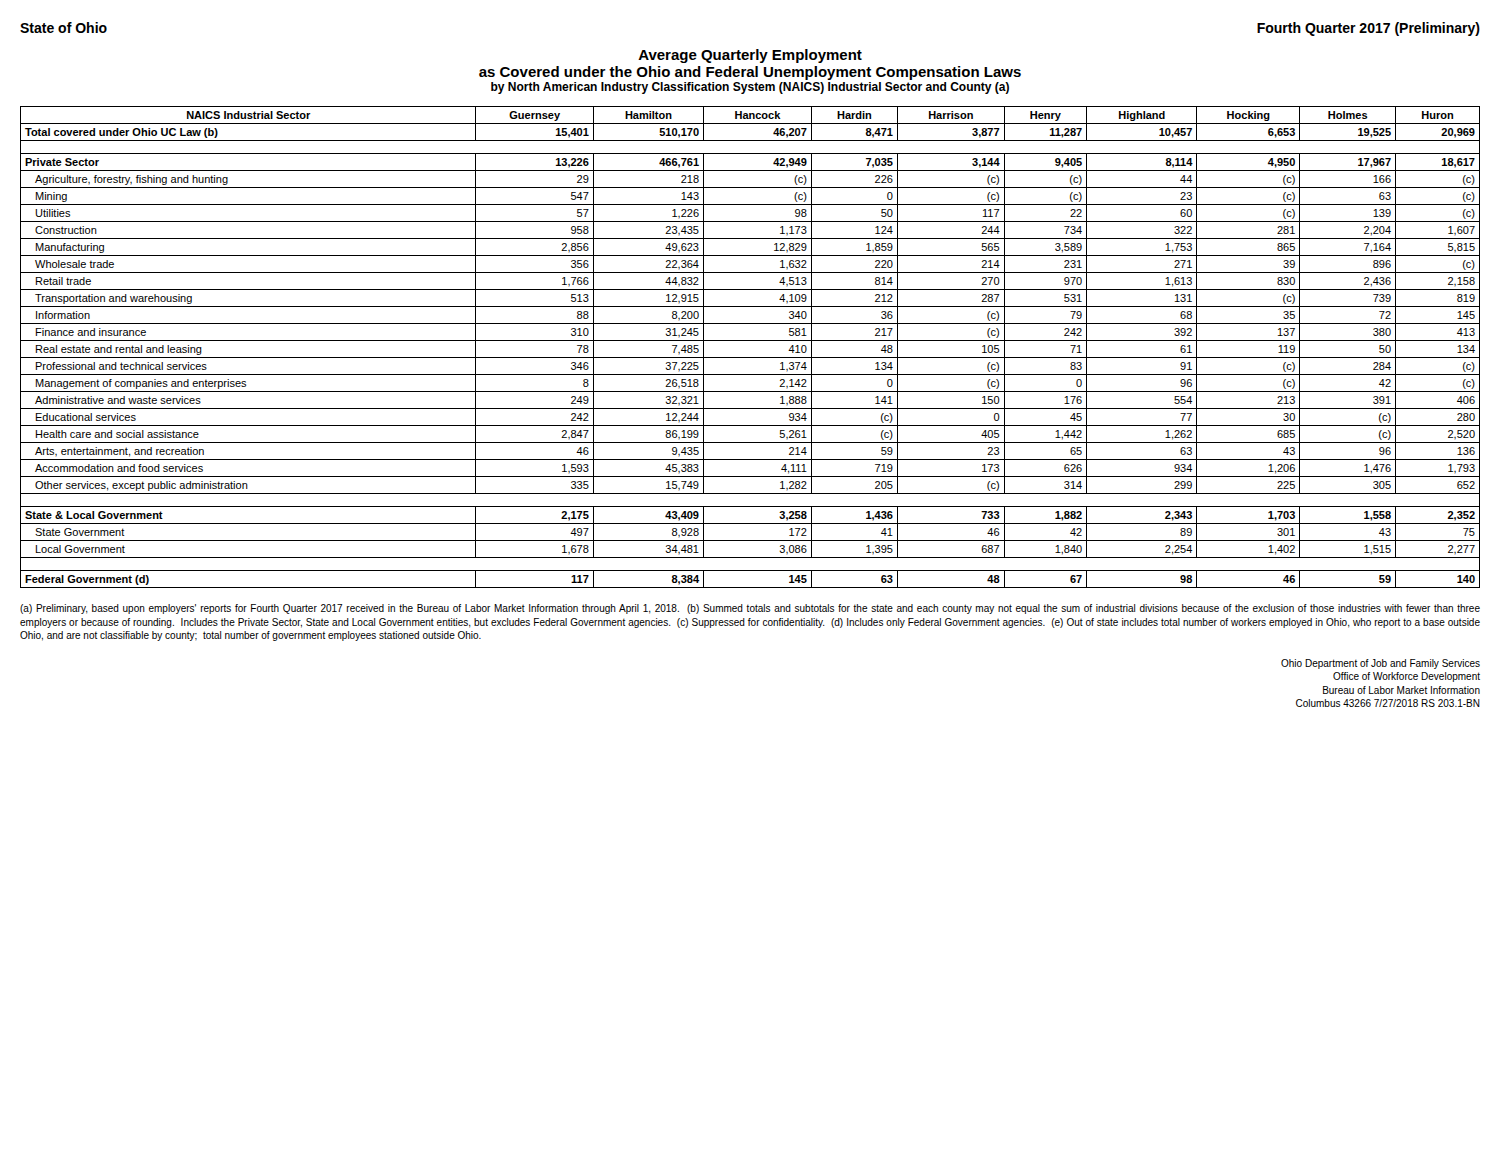State of Ohio Fourth Quarter 2017 (Preliminary)
Average Quarterly Employment
as Covered under the Ohio and Federal Unemployment Compensation Laws
by North American Industry Classification System (NAICS) Industrial Sector and County (a)
| NAICS Industrial Sector | Guernsey | Hamilton | Hancock | Hardin | Harrison | Henry | Highland | Hocking | Holmes | Huron |
| --- | --- | --- | --- | --- | --- | --- | --- | --- | --- | --- |
| Total covered under Ohio UC Law (b) | 15,401 | 510,170 | 46,207 | 8,471 | 3,877 | 11,287 | 10,457 | 6,653 | 19,525 | 20,969 |
| Private Sector | 13,226 | 466,761 | 42,949 | 7,035 | 3,144 | 9,405 | 8,114 | 4,950 | 17,967 | 18,617 |
| Agriculture, forestry, fishing and hunting | 29 | 218 | (c) | 226 | (c) | (c) | 44 | (c) | 166 | (c) |
| Mining | 547 | 143 | (c) | 0 | (c) | (c) | 23 | (c) | 63 | (c) |
| Utilities | 57 | 1,226 | 98 | 50 | 117 | 22 | 60 | (c) | 139 | (c) |
| Construction | 958 | 23,435 | 1,173 | 124 | 244 | 734 | 322 | 281 | 2,204 | 1,607 |
| Manufacturing | 2,856 | 49,623 | 12,829 | 1,859 | 565 | 3,589 | 1,753 | 865 | 7,164 | 5,815 |
| Wholesale trade | 356 | 22,364 | 1,632 | 220 | 214 | 231 | 271 | 39 | 896 | (c) |
| Retail trade | 1,766 | 44,832 | 4,513 | 814 | 270 | 970 | 1,613 | 830 | 2,436 | 2,158 |
| Transportation and warehousing | 513 | 12,915 | 4,109 | 212 | 287 | 531 | 131 | (c) | 739 | 819 |
| Information | 88 | 8,200 | 340 | 36 | (c) | 79 | 68 | 35 | 72 | 145 |
| Finance and insurance | 310 | 31,245 | 581 | 217 | (c) | 242 | 392 | 137 | 380 | 413 |
| Real estate and rental and leasing | 78 | 7,485 | 410 | 48 | 105 | 71 | 61 | 119 | 50 | 134 |
| Professional and technical services | 346 | 37,225 | 1,374 | 134 | (c) | 83 | 91 | (c) | 284 | (c) |
| Management of companies and enterprises | 8 | 26,518 | 2,142 | 0 | (c) | 0 | 96 | (c) | 42 | (c) |
| Administrative and waste services | 249 | 32,321 | 1,888 | 141 | 150 | 176 | 554 | 213 | 391 | 406 |
| Educational services | 242 | 12,244 | 934 | (c) | 0 | 45 | 77 | 30 | (c) | 280 |
| Health care and social assistance | 2,847 | 86,199 | 5,261 | (c) | 405 | 1,442 | 1,262 | 685 | (c) | 2,520 |
| Arts, entertainment, and recreation | 46 | 9,435 | 214 | 59 | 23 | 65 | 63 | 43 | 96 | 136 |
| Accommodation and food services | 1,593 | 45,383 | 4,111 | 719 | 173 | 626 | 934 | 1,206 | 1,476 | 1,793 |
| Other services, except public administration | 335 | 15,749 | 1,282 | 205 | (c) | 314 | 299 | 225 | 305 | 652 |
| State & Local Government | 2,175 | 43,409 | 3,258 | 1,436 | 733 | 1,882 | 2,343 | 1,703 | 1,558 | 2,352 |
| State Government | 497 | 8,928 | 172 | 41 | 46 | 42 | 89 | 301 | 43 | 75 |
| Local Government | 1,678 | 34,481 | 3,086 | 1,395 | 687 | 1,840 | 2,254 | 1,402 | 1,515 | 2,277 |
| Federal Government (d) | 117 | 8,384 | 145 | 63 | 48 | 67 | 98 | 46 | 59 | 140 |
(a) Preliminary, based upon employers' reports for Fourth Quarter 2017 received in the Bureau of Labor Market Information through April 1, 2018. (b) Summed totals and subtotals for the state and each county may not equal the sum of industrial divisions because of the exclusion of those industries with fewer than three employers or because of rounding. Includes the Private Sector, State and Local Government entities, but excludes Federal Government agencies. (c) Suppressed for confidentiality. (d) Includes only Federal Government agencies. (e) Out of state includes total number of workers employed in Ohio, who report to a base outside Ohio, and are not classifiable by county; total number of government employees stationed outside Ohio.
Ohio Department of Job and Family Services
Office of Workforce Development
Bureau of Labor Market Information
Columbus 43266 7/27/2018 RS 203.1-BN